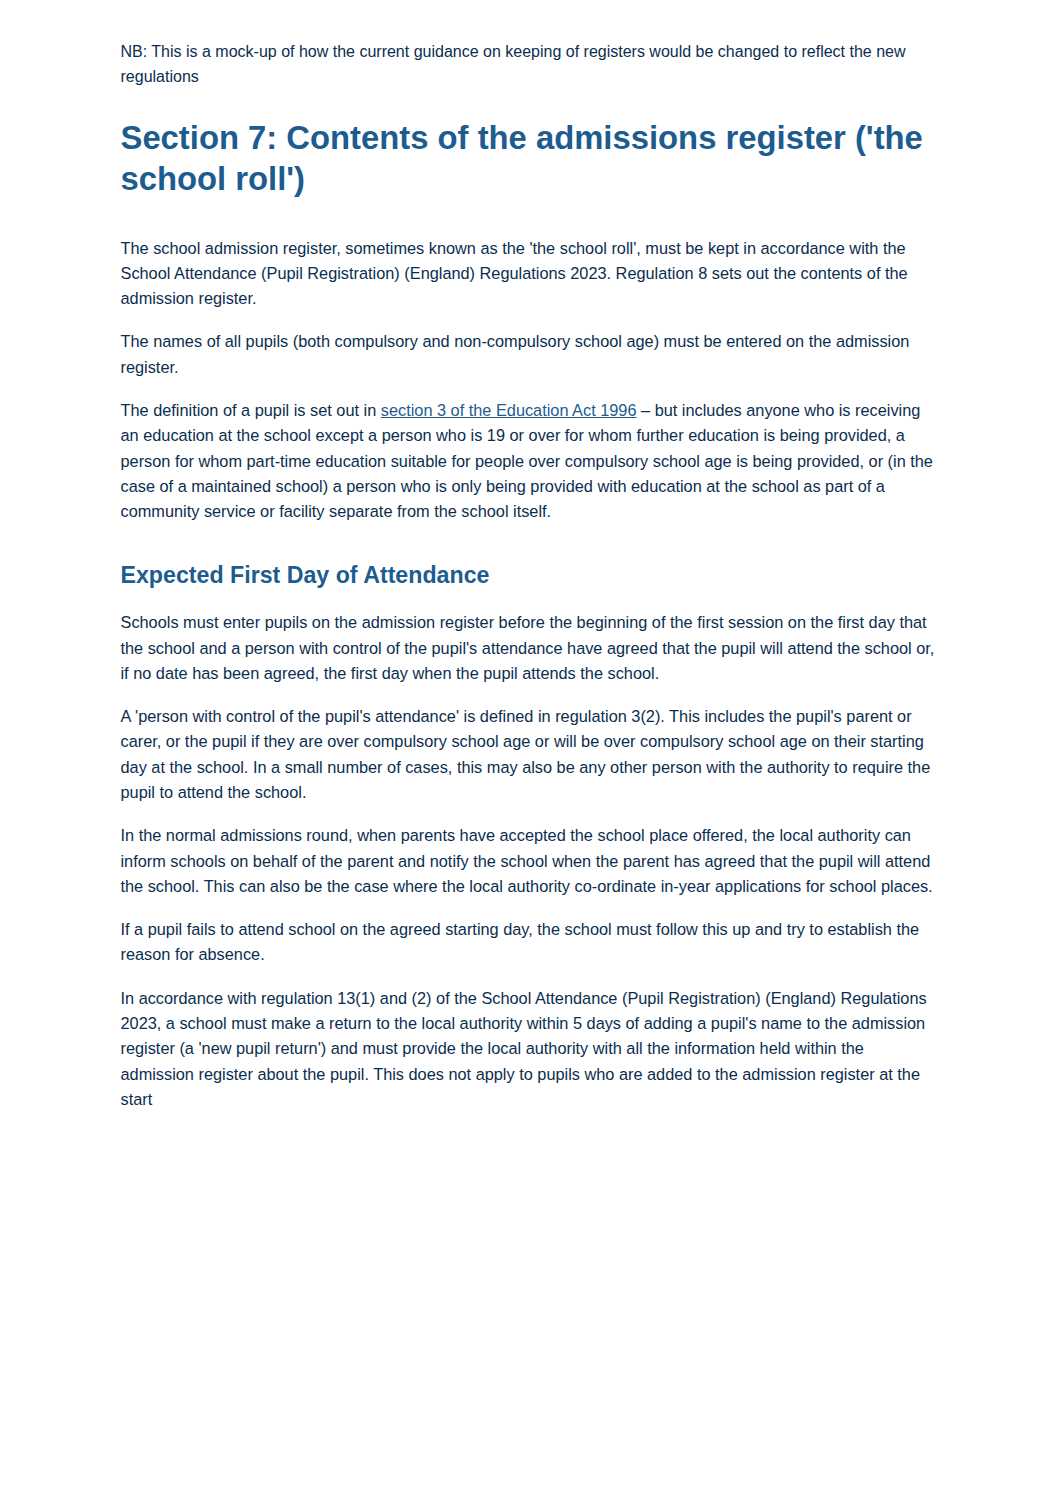NB: This is a mock-up of how the current guidance on keeping of registers would be changed to reflect the new regulations
Section 7: Contents of the admissions register ('the school roll')
The school admission register, sometimes known as the 'the school roll', must be kept in accordance with the School Attendance (Pupil Registration) (England) Regulations 2023. Regulation 8 sets out the contents of the admission register.
The names of all pupils (both compulsory and non-compulsory school age) must be entered on the admission register.
The definition of a pupil is set out in section 3 of the Education Act 1996 – but includes anyone who is receiving an education at the school except a person who is 19 or over for whom further education is being provided, a person for whom part-time education suitable for people over compulsory school age is being provided, or (in the case of a maintained school) a person who is only being provided with education at the school as part of a community service or facility separate from the school itself.
Expected First Day of Attendance
Schools must enter pupils on the admission register before the beginning of the first session on the first day that the school and a person with control of the pupil's attendance have agreed that the pupil will attend the school or, if no date has been agreed, the first day when the pupil attends the school.
A 'person with control of the pupil's attendance' is defined in regulation 3(2). This includes the pupil's parent or carer, or the pupil if they are over compulsory school age or will be over compulsory school age on their starting day at the school. In a small number of cases, this may also be any other person with the authority to require the pupil to attend the school.
In the normal admissions round, when parents have accepted the school place offered, the local authority can inform schools on behalf of the parent and notify the school when the parent has agreed that the pupil will attend the school. This can also be the case where the local authority co-ordinate in-year applications for school places.
If a pupil fails to attend school on the agreed starting day, the school must follow this up and try to establish the reason for absence.
In accordance with regulation 13(1) and (2) of the School Attendance (Pupil Registration) (England) Regulations 2023, a school must make a return to the local authority within 5 days of adding a pupil's name to the admission register (a 'new pupil return') and must provide the local authority with all the information held within the admission register about the pupil. This does not apply to pupils who are added to the admission register at the start